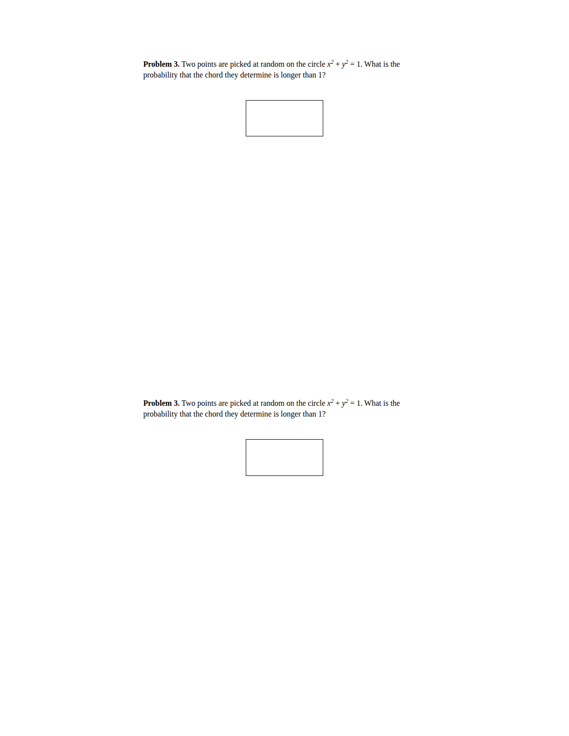Problem 3. Two points are picked at random on the circle x2 + y2 = 1. What is the probability that the chord they determine is longer than 1?
Problem 3. Two points are picked at random on the circle x2 + y2 = 1. What is the probability that the chord they determine is longer than 1?